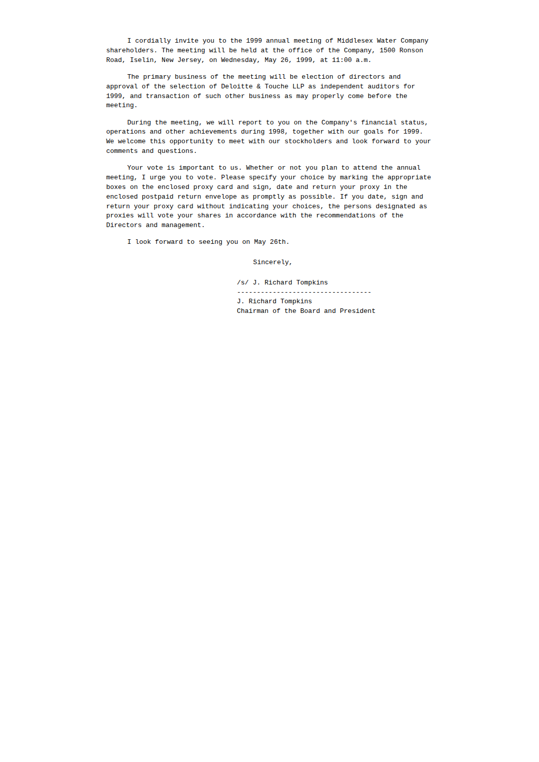I cordially invite you to the 1999 annual meeting of Middlesex Water Company shareholders. The meeting will be held at the office of the Company, 1500 Ronson Road, Iselin, New Jersey, on Wednesday, May 26, 1999, at 11:00 a.m.
The primary business of the meeting will be election of directors and approval of the selection of Deloitte & Touche LLP as independent auditors for 1999, and transaction of such other business as may properly come before the meeting.
During the meeting, we will report to you on the Company's financial status, operations and other achievements during 1998, together with our goals for 1999. We welcome this opportunity to meet with our stockholders and look forward to your comments and questions.
Your vote is important to us. Whether or not you plan to attend the annual meeting, I urge you to vote. Please specify your choice by marking the appropriate boxes on the enclosed proxy card and sign, date and return your proxy in the enclosed postpaid return envelope as promptly as possible. If you date, sign and return your proxy card without indicating your choices, the persons designated as proxies will vote your shares in accordance with the recommendations of the Directors and management.
I look forward to seeing you on May 26th.
Sincerely,
/s/ J. Richard Tompkins
----------------------------------
J. Richard Tompkins
Chairman of the Board and President